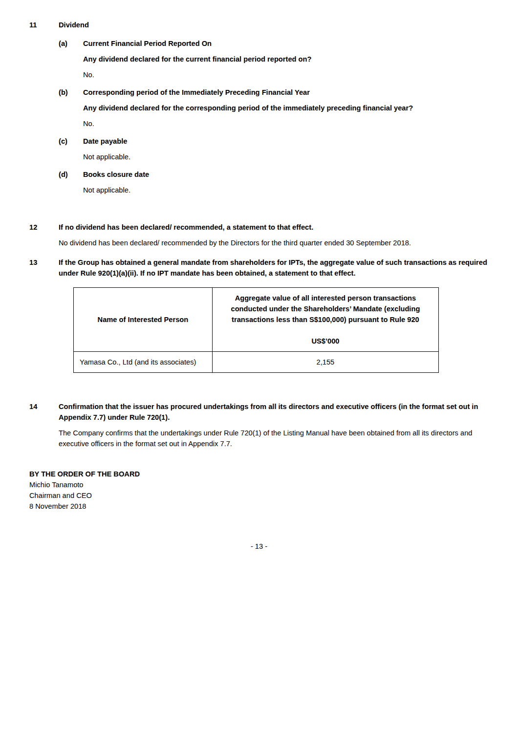11
Dividend
(a)
Current Financial Period Reported On
Any dividend declared for the current financial period reported on?
No.
(b)
Corresponding period of the Immediately Preceding Financial Year
Any dividend declared for the corresponding period of the immediately preceding financial year?
No.
(c)
Date payable
Not applicable.
(d)
Books closure date
Not applicable.
12
If no dividend has been declared/ recommended, a statement to that effect.
No dividend has been declared/ recommended by the Directors for the third quarter ended 30 September 2018.
13
If the Group has obtained a general mandate from shareholders for IPTs, the aggregate value of such transactions as required under Rule 920(1)(a)(ii). If no IPT mandate has been obtained, a statement to that effect.
| Name of Interested Person | Aggregate value of all interested person transactions conducted under the Shareholders’ Mandate (excluding transactions less than S$100,000) pursuant to Rule 920 US$’000 |
| --- | --- |
| Yamasa Co., Ltd (and its associates) | 2,155 |
14
Confirmation that the issuer has procured undertakings from all its directors and executive officers (in the format set out in Appendix 7.7) under Rule 720(1).
The Company confirms that the undertakings under Rule 720(1) of the Listing Manual have been obtained from all its directors and executive officers in the format set out in Appendix 7.7.
BY THE ORDER OF THE BOARD
Michio Tanamoto
Chairman and CEO
8 November 2018
- 13 -